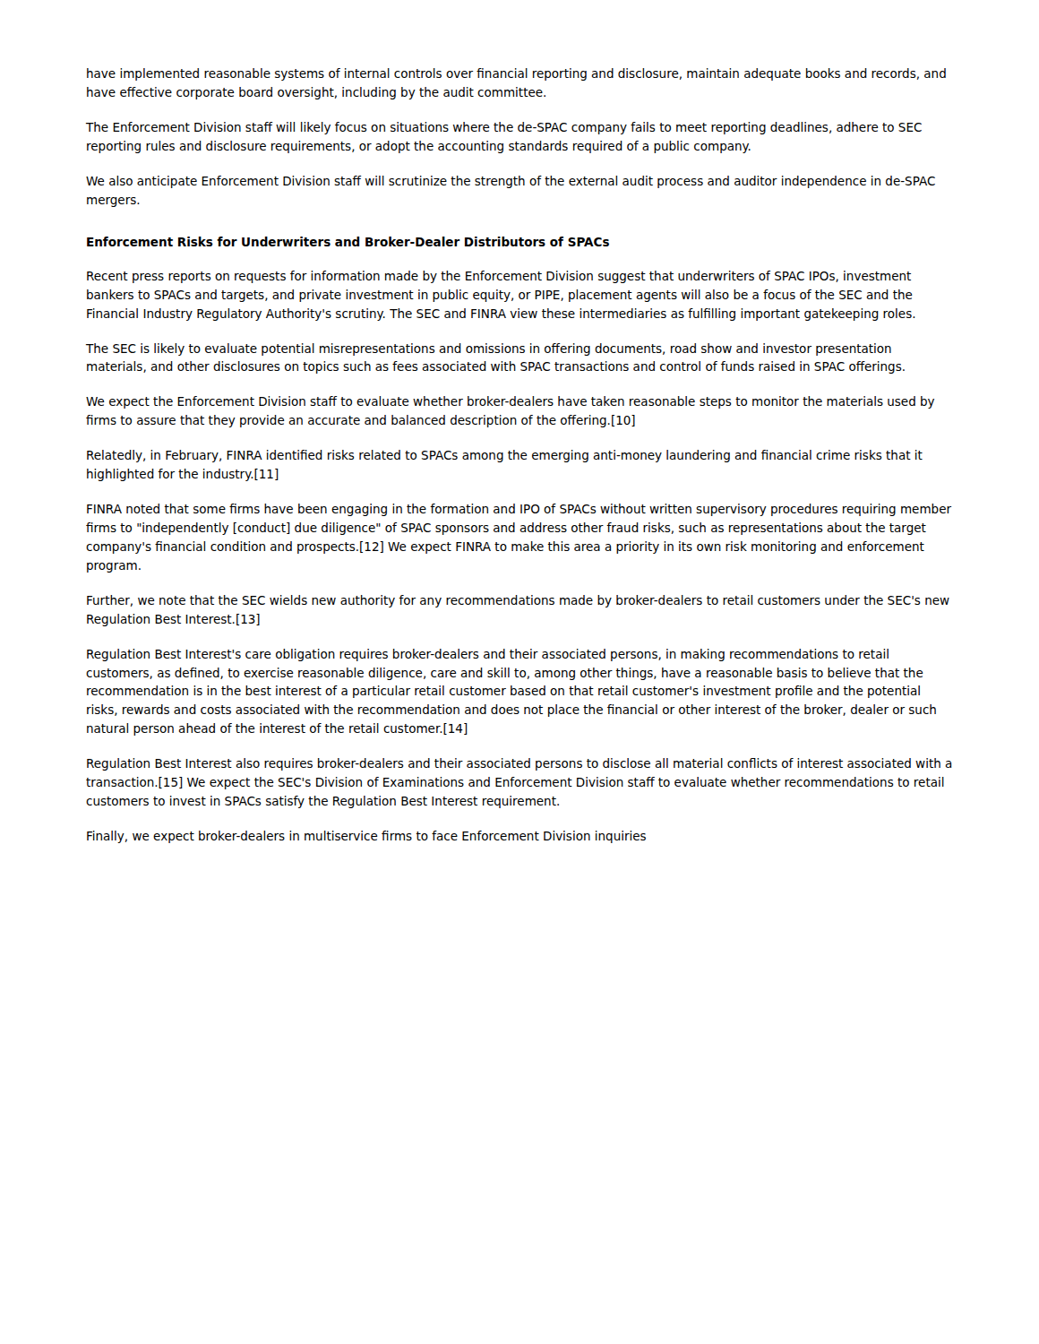have implemented reasonable systems of internal controls over financial reporting and disclosure, maintain adequate books and records, and have effective corporate board oversight, including by the audit committee.
The Enforcement Division staff will likely focus on situations where the de-SPAC company fails to meet reporting deadlines, adhere to SEC reporting rules and disclosure requirements, or adopt the accounting standards required of a public company.
We also anticipate Enforcement Division staff will scrutinize the strength of the external audit process and auditor independence in de-SPAC mergers.
Enforcement Risks for Underwriters and Broker-Dealer Distributors of SPACs
Recent press reports on requests for information made by the Enforcement Division suggest that underwriters of SPAC IPOs, investment bankers to SPACs and targets, and private investment in public equity, or PIPE, placement agents will also be a focus of the SEC and the Financial Industry Regulatory Authority's scrutiny. The SEC and FINRA view these intermediaries as fulfilling important gatekeeping roles.
The SEC is likely to evaluate potential misrepresentations and omissions in offering documents, road show and investor presentation materials, and other disclosures on topics such as fees associated with SPAC transactions and control of funds raised in SPAC offerings.
We expect the Enforcement Division staff to evaluate whether broker-dealers have taken reasonable steps to monitor the materials used by firms to assure that they provide an accurate and balanced description of the offering.[10]
Relatedly, in February, FINRA identified risks related to SPACs among the emerging anti-money laundering and financial crime risks that it highlighted for the industry.[11]
FINRA noted that some firms have been engaging in the formation and IPO of SPACs without written supervisory procedures requiring member firms to "independently [conduct] due diligence" of SPAC sponsors and address other fraud risks, such as representations about the target company's financial condition and prospects.[12] We expect FINRA to make this area a priority in its own risk monitoring and enforcement program.
Further, we note that the SEC wields new authority for any recommendations made by broker-dealers to retail customers under the SEC's new Regulation Best Interest.[13]
Regulation Best Interest's care obligation requires broker-dealers and their associated persons, in making recommendations to retail customers, as defined, to exercise reasonable diligence, care and skill to, among other things, have a reasonable basis to believe that the recommendation is in the best interest of a particular retail customer based on that retail customer's investment profile and the potential risks, rewards and costs associated with the recommendation and does not place the financial or other interest of the broker, dealer or such natural person ahead of the interest of the retail customer.[14]
Regulation Best Interest also requires broker-dealers and their associated persons to disclose all material conflicts of interest associated with a transaction.[15] We expect the SEC's Division of Examinations and Enforcement Division staff to evaluate whether recommendations to retail customers to invest in SPACs satisfy the Regulation Best Interest requirement.
Finally, we expect broker-dealers in multiservice firms to face Enforcement Division inquiries